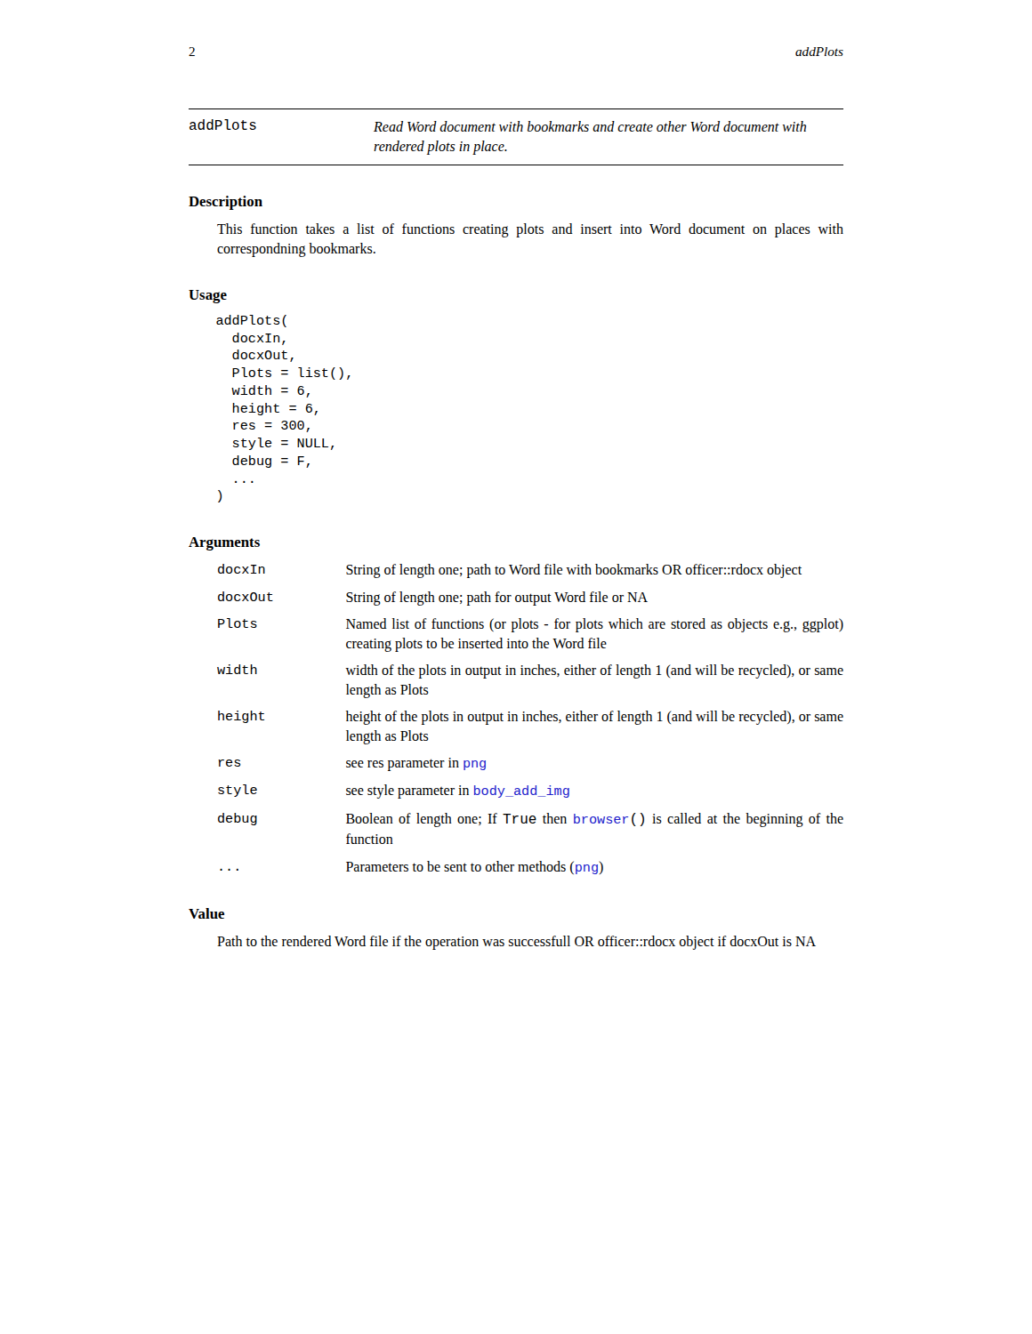2 addPlots
addPlots
Read Word document with bookmarks and create other Word document with rendered plots in place.
Description
This function takes a list of functions creating plots and insert into Word document on places with correspondning bookmarks.
Usage
addPlots(
  docxIn,
  docxOut,
  Plots = list(),
  width = 6,
  height = 6,
  res = 300,
  style = NULL,
  debug = F,
  ...
)
Arguments
docxIn
String of length one; path to Word file with bookmarks OR officer::rdocx object
docxOut
String of length one; path for output Word file or NA
Plots
Named list of functions (or plots - for plots which are stored as objects e.g., ggplot) creating plots to be inserted into the Word file
width
width of the plots in output in inches, either of length 1 (and will be recycled), or same length as Plots
height
height of the plots in output in inches, either of length 1 (and will be recycled), or same length as Plots
res
see res parameter in png
style
see style parameter in body_add_img
debug
Boolean of length one; If True then browser() is called at the beginning of the function
...
Parameters to be sent to other methods (png)
Value
Path to the rendered Word file if the operation was successfull OR officer::rdocx object if docxOut is NA